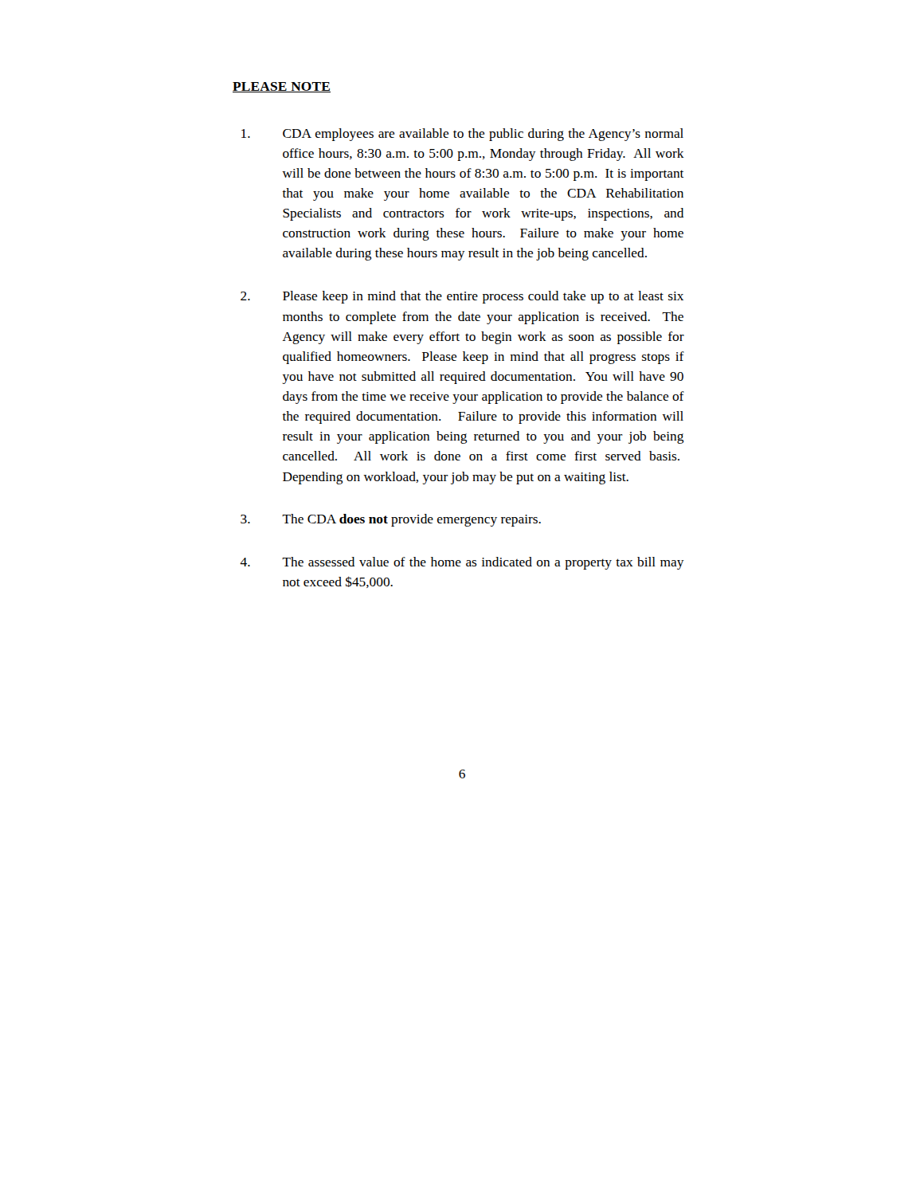PLEASE NOTE
1. CDA employees are available to the public during the Agency’s normal office hours, 8:30 a.m. to 5:00 p.m., Monday through Friday. All work will be done between the hours of 8:30 a.m. to 5:00 p.m. It is important that you make your home available to the CDA Rehabilitation Specialists and contractors for work write-ups, inspections, and construction work during these hours. Failure to make your home available during these hours may result in the job being cancelled.
2. Please keep in mind that the entire process could take up to at least six months to complete from the date your application is received. The Agency will make every effort to begin work as soon as possible for qualified homeowners. Please keep in mind that all progress stops if you have not submitted all required documentation. You will have 90 days from the time we receive your application to provide the balance of the required documentation. Failure to provide this information will result in your application being returned to you and your job being cancelled. All work is done on a first come first served basis. Depending on workload, your job may be put on a waiting list.
3. The CDA does not provide emergency repairs.
4. The assessed value of the home as indicated on a property tax bill may not exceed $45,000.
6